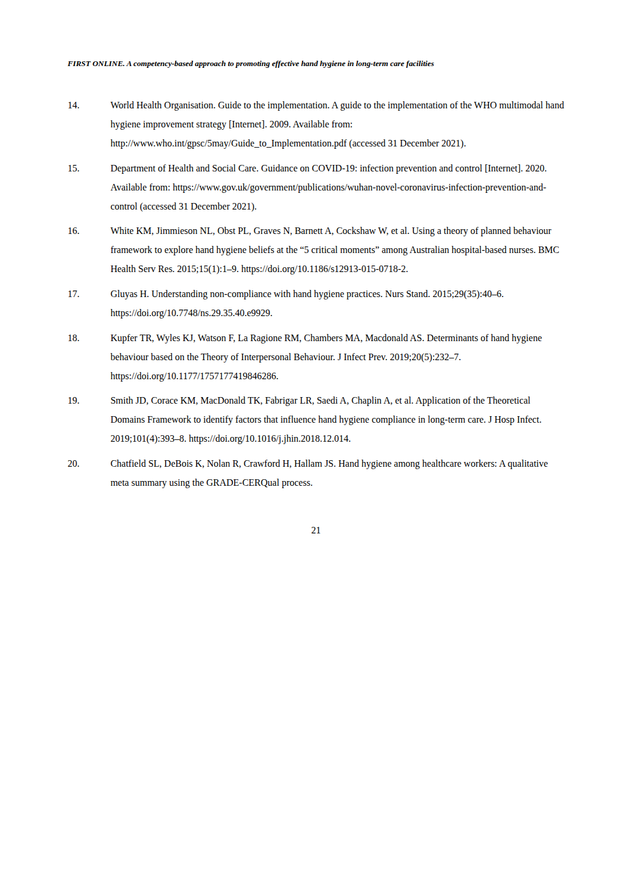FIRST ONLINE. A competency-based approach to promoting effective hand hygiene in long-term care facilities
14. World Health Organisation. Guide to the implementation. A guide to the implementation of the WHO multimodal hand hygiene improvement strategy [Internet]. 2009. Available from: http://www.who.int/gpsc/5may/Guide_to_Implementation.pdf (accessed 31 December 2021).
15. Department of Health and Social Care. Guidance on COVID-19: infection prevention and control [Internet]. 2020. Available from: https://www.gov.uk/government/publications/wuhan-novel-coronavirus-infection-prevention-and-control (accessed 31 December 2021).
16. White KM, Jimmieson NL, Obst PL, Graves N, Barnett A, Cockshaw W, et al. Using a theory of planned behaviour framework to explore hand hygiene beliefs at the “5 critical moments” among Australian hospital-based nurses. BMC Health Serv Res. 2015;15(1):1–9. https://doi.org/10.1186/s12913-015-0718-2.
17. Gluyas H. Understanding non-compliance with hand hygiene practices. Nurs Stand. 2015;29(35):40–6. https://doi.org/10.7748/ns.29.35.40.e9929.
18. Kupfer TR, Wyles KJ, Watson F, La Ragione RM, Chambers MA, Macdonald AS. Determinants of hand hygiene behaviour based on the Theory of Interpersonal Behaviour. J Infect Prev. 2019;20(5):232–7. https://doi.org/10.1177/1757177419846286.
19. Smith JD, Corace KM, MacDonald TK, Fabrigar LR, Saedi A, Chaplin A, et al. Application of the Theoretical Domains Framework to identify factors that influence hand hygiene compliance in long-term care. J Hosp Infect. 2019;101(4):393–8. https://doi.org/10.1016/j.jhin.2018.12.014.
20. Chatfield SL, DeBois K, Nolan R, Crawford H, Hallam JS. Hand hygiene among healthcare workers: A qualitative meta summary using the GRADE-CERQual process.
21